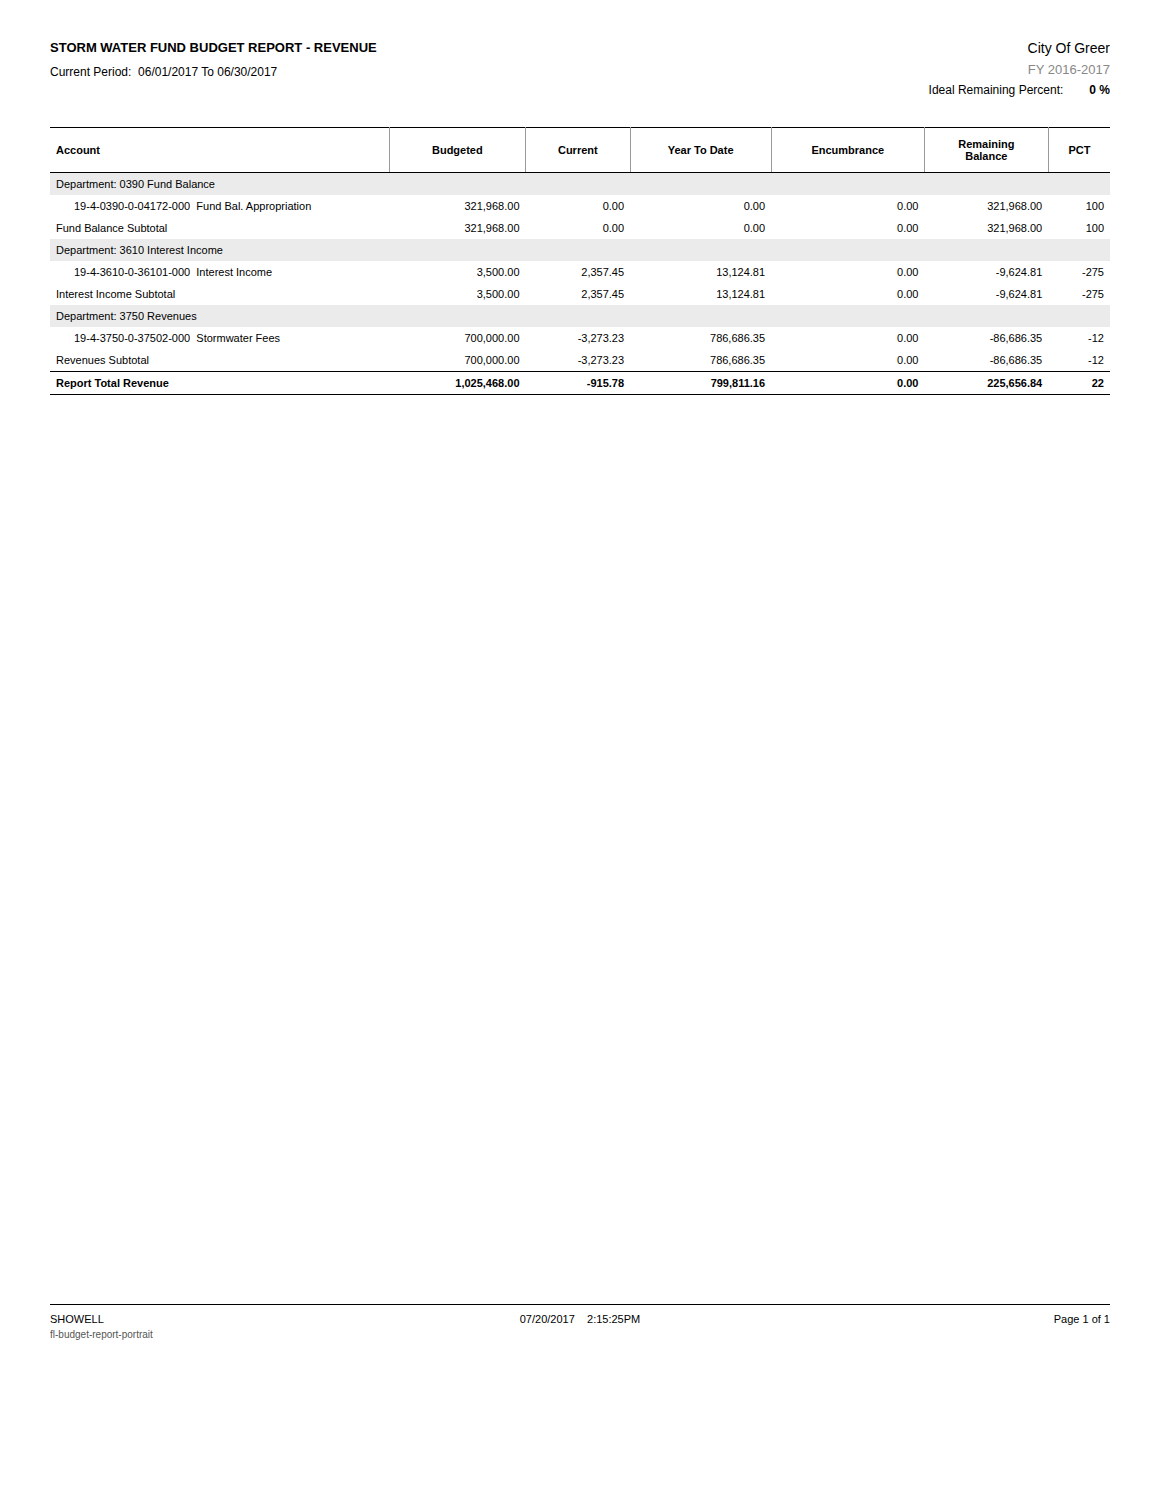City Of Greer
FY 2016-2017
Ideal Remaining Percent: 0 %
STORM WATER FUND BUDGET REPORT - REVENUE
Current Period: 06/01/2017 To 06/30/2017
| Account | Budgeted | Current | Year To Date | Encumbrance | Remaining Balance | PCT |
| --- | --- | --- | --- | --- | --- | --- |
| Department: 0390 Fund Balance |
| 19-4-0390-0-04172-000 Fund Bal. Appropriation | 321,968.00 | 0.00 | 0.00 | 0.00 | 321,968.00 | 100 |
| Fund Balance Subtotal | 321,968.00 | 0.00 | 0.00 | 0.00 | 321,968.00 | 100 |
| Department: 3610 Interest Income |
| 19-4-3610-0-36101-000 Interest Income | 3,500.00 | 2,357.45 | 13,124.81 | 0.00 | -9,624.81 | -275 |
| Interest Income Subtotal | 3,500.00 | 2,357.45 | 13,124.81 | 0.00 | -9,624.81 | -275 |
| Department: 3750 Revenues |
| 19-4-3750-0-37502-000 Stormwater Fees | 700,000.00 | -3,273.23 | 786,686.35 | 0.00 | -86,686.35 | -12 |
| Revenues Subtotal | 700,000.00 | -3,273.23 | 786,686.35 | 0.00 | -86,686.35 | -12 |
| Report Total Revenue | 1,025,468.00 | -915.78 | 799,811.16 | 0.00 | 225,656.84 | 22 |
SHOWELL
07/20/2017 2:15:25PM
Page 1 of 1
fl-budget-report-portrait